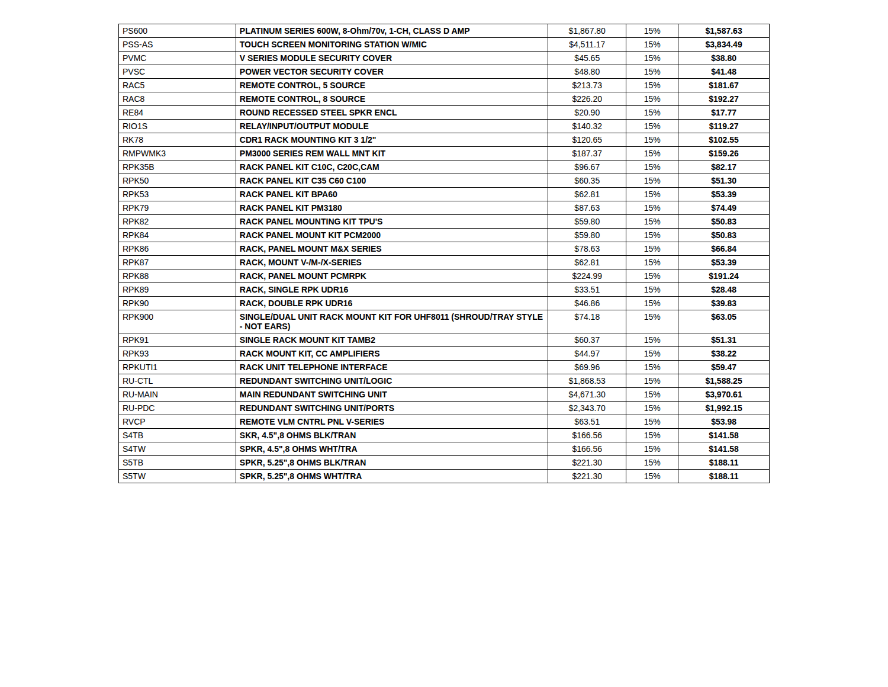| PS600 | PLATINUM SERIES 600W, 8-Ohm/70v, 1-CH, CLASS D AMP | $1,867.80 | 15% | $1,587.63 |
| PSS-AS | TOUCH SCREEN MONITORING STATION W/MIC | $4,511.17 | 15% | $3,834.49 |
| PVMC | V SERIES MODULE SECURITY COVER | $45.65 | 15% | $38.80 |
| PVSC | POWER VECTOR SECURITY COVER | $48.80 | 15% | $41.48 |
| RAC5 | REMOTE CONTROL, 5 SOURCE | $213.73 | 15% | $181.67 |
| RAC8 | REMOTE CONTROL, 8 SOURCE | $226.20 | 15% | $192.27 |
| RE84 | ROUND RECESSED STEEL SPKR ENCL | $20.90 | 15% | $17.77 |
| RIO1S | RELAY/INPUT/OUTPUT MODULE | $140.32 | 15% | $119.27 |
| RK78 | CDR1 RACK MOUNTING KIT 3 1/2" | $120.65 | 15% | $102.55 |
| RMPWMK3 | PM3000 SERIES REM WALL MNT KIT | $187.37 | 15% | $159.26 |
| RPK35B | RACK PANEL KIT C10C, C20C,CAM | $96.67 | 15% | $82.17 |
| RPK50 | RACK PANEL KIT C35 C60 C100 | $60.35 | 15% | $51.30 |
| RPK53 | RACK PANEL KIT BPA60 | $62.81 | 15% | $53.39 |
| RPK79 | RACK PANEL KIT PM3180 | $87.63 | 15% | $74.49 |
| RPK82 | RACK PANEL MOUNTING KIT TPU'S | $59.80 | 15% | $50.83 |
| RPK84 | RACK PANEL MOUNT KIT PCM2000 | $59.80 | 15% | $50.83 |
| RPK86 | RACK, PANEL MOUNT M&X SERIES | $78.63 | 15% | $66.84 |
| RPK87 | RACK, MOUNT V-/M-/X-SERIES | $62.81 | 15% | $53.39 |
| RPK88 | RACK, PANEL MOUNT PCMRPK | $224.99 | 15% | $191.24 |
| RPK89 | RACK, SINGLE RPK UDR16 | $33.51 | 15% | $28.48 |
| RPK90 | RACK, DOUBLE RPK UDR16 | $46.86 | 15% | $39.83 |
| RPK900 | SINGLE/DUAL UNIT RACK MOUNT KIT FOR UHF8011 (SHROUD/TRAY STYLE - NOT EARS) | $74.18 | 15% | $63.05 |
| RPK91 | SINGLE RACK MOUNT KIT TAMB2 | $60.37 | 15% | $51.31 |
| RPK93 | RACK MOUNT KIT, CC AMPLIFIERS | $44.97 | 15% | $38.22 |
| RPKUTI1 | RACK UNIT TELEPHONE INTERFACE | $69.96 | 15% | $59.47 |
| RU-CTL | REDUNDANT SWITCHING UNIT/LOGIC | $1,868.53 | 15% | $1,588.25 |
| RU-MAIN | MAIN REDUNDANT SWITCHING UNIT | $4,671.30 | 15% | $3,970.61 |
| RU-PDC | REDUNDANT SWITCHING UNIT/PORTS | $2,343.70 | 15% | $1,992.15 |
| RVCP | REMOTE VLM CNTRL PNL V-SERIES | $63.51 | 15% | $53.98 |
| S4TB | SKR, 4.5",8 OHMS BLK/TRAN | $166.56 | 15% | $141.58 |
| S4TW | SPKR, 4.5",8 OHMS WHT/TRA | $166.56 | 15% | $141.58 |
| S5TB | SPKR, 5.25",8 OHMS BLK/TRAN | $221.30 | 15% | $188.11 |
| S5TW | SPKR, 5.25",8 OHMS WHT/TRA | $221.30 | 15% | $188.11 |